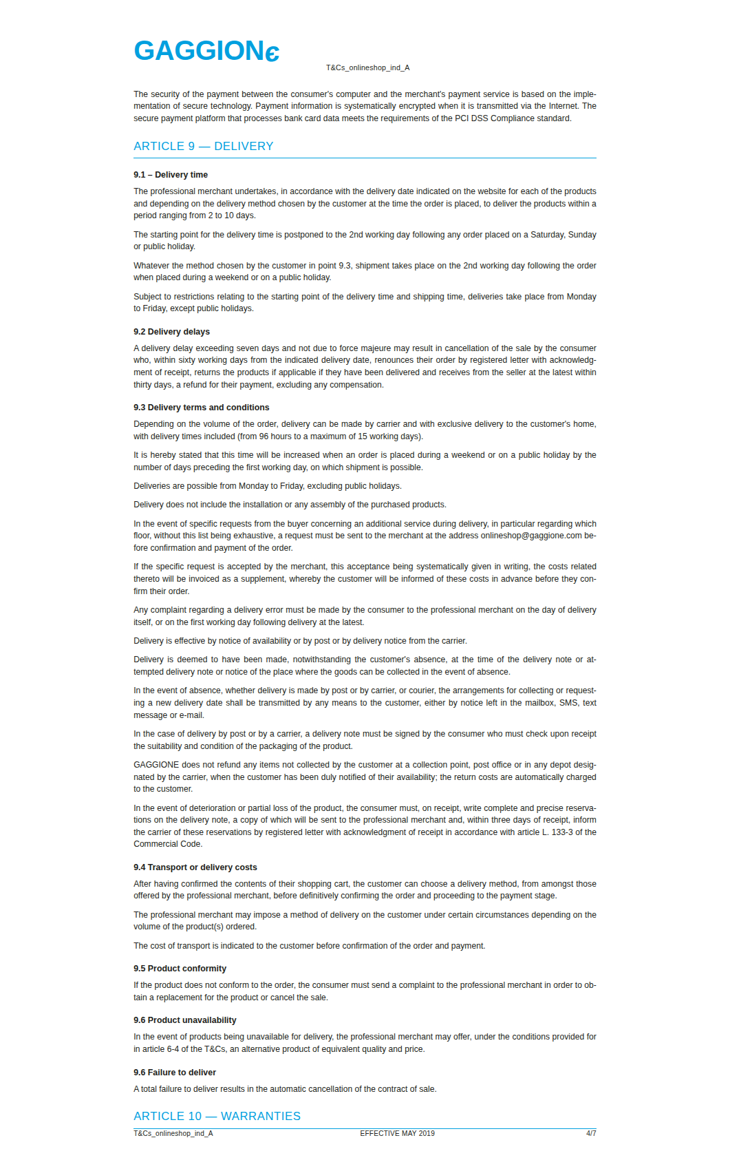GAGGIONє
T&Cs_onlineshop_ind_A
The security of the payment between the consumer's computer and the merchant's payment service is based on the implementation of secure technology. Payment information is systematically encrypted when it is transmitted via the Internet. The secure payment platform that processes bank card data meets the requirements of the PCI DSS Compliance standard.
Article 9 — Delivery
9.1 – Delivery time
The professional merchant undertakes, in accordance with the delivery date indicated on the website for each of the products and depending on the delivery method chosen by the customer at the time the order is placed, to deliver the products within a period ranging from 2 to 10 days.
The starting point for the delivery time is postponed to the 2nd working day following any order placed on a Saturday, Sunday or public holiday.
Whatever the method chosen by the customer in point 9.3, shipment takes place on the 2nd working day following the order when placed during a weekend or on a public holiday.
Subject to restrictions relating to the starting point of the delivery time and shipping time, deliveries take place from Monday to Friday, except public holidays.
9.2 Delivery delays
A delivery delay exceeding seven days and not due to force majeure may result in cancellation of the sale by the consumer who, within sixty working days from the indicated delivery date, renounces their order by registered letter with acknowledgment of receipt, returns the products if applicable if they have been delivered and receives from the seller at the latest within thirty days, a refund for their payment, excluding any compensation.
9.3 Delivery terms and conditions
Depending on the volume of the order, delivery can be made by carrier and with exclusive delivery to the customer's home, with delivery times included (from 96 hours to a maximum of 15 working days).
It is hereby stated that this time will be increased when an order is placed during a weekend or on a public holiday by the number of days preceding the first working day, on which shipment is possible.
Deliveries are possible from Monday to Friday, excluding public holidays.
Delivery does not include the installation or any assembly of the purchased products.
In the event of specific requests from the buyer concerning an additional service during delivery, in particular regarding which floor, without this list being exhaustive, a request must be sent to the merchant at the address onlineshop@gaggione.com before confirmation and payment of the order.
If the specific request is accepted by the merchant, this acceptance being systematically given in writing, the costs related thereto will be invoiced as a supplement, whereby the customer will be informed of these costs in advance before they confirm their order.
Any complaint regarding a delivery error must be made by the consumer to the professional merchant on the day of delivery itself, or on the first working day following delivery at the latest.
Delivery is effective by notice of availability or by post or by delivery notice from the carrier.
Delivery is deemed to have been made, notwithstanding the customer's absence, at the time of the delivery note or attempted delivery note or notice of the place where the goods can be collected in the event of absence.
In the event of absence, whether delivery is made by post or by carrier, or courier, the arrangements for collecting or requesting a new delivery date shall be transmitted by any means to the customer, either by notice left in the mailbox, SMS, text message or e-mail.
In the case of delivery by post or by a carrier, a delivery note must be signed by the consumer who must check upon receipt the suitability and condition of the packaging of the product.
GAGGIONE does not refund any items not collected by the customer at a collection point, post office or in any depot designated by the carrier, when the customer has been duly notified of their availability; the return costs are automatically charged to the customer.
In the event of deterioration or partial loss of the product, the consumer must, on receipt, write complete and precise reservations on the delivery note, a copy of which will be sent to the professional merchant and, within three days of receipt, inform the carrier of these reservations by registered letter with acknowledgment of receipt in accordance with article L. 133-3 of the Commercial Code.
9.4 Transport or delivery costs
After having confirmed the contents of their shopping cart, the customer can choose a delivery method, from amongst those offered by the professional merchant, before definitively confirming the order and proceeding to the payment stage.
The professional merchant may impose a method of delivery on the customer under certain circumstances depending on the volume of the product(s) ordered.
The cost of transport is indicated to the customer before confirmation of the order and payment.
9.5 Product conformity
If the product does not conform to the order, the consumer must send a complaint to the professional merchant in order to obtain a replacement for the product or cancel the sale.
9.6 Product unavailability
In the event of products being unavailable for delivery, the professional merchant may offer, under the conditions provided for in article 6-4 of the T&Cs, an alternative product of equivalent quality and price.
9.6 Failure to deliver
A total failure to deliver results in the automatic cancellation of the contract of sale.
Article 10 — Warranties
T&Cs_onlineshop_ind_A
EFFECTIVE MAY 2019
4/7